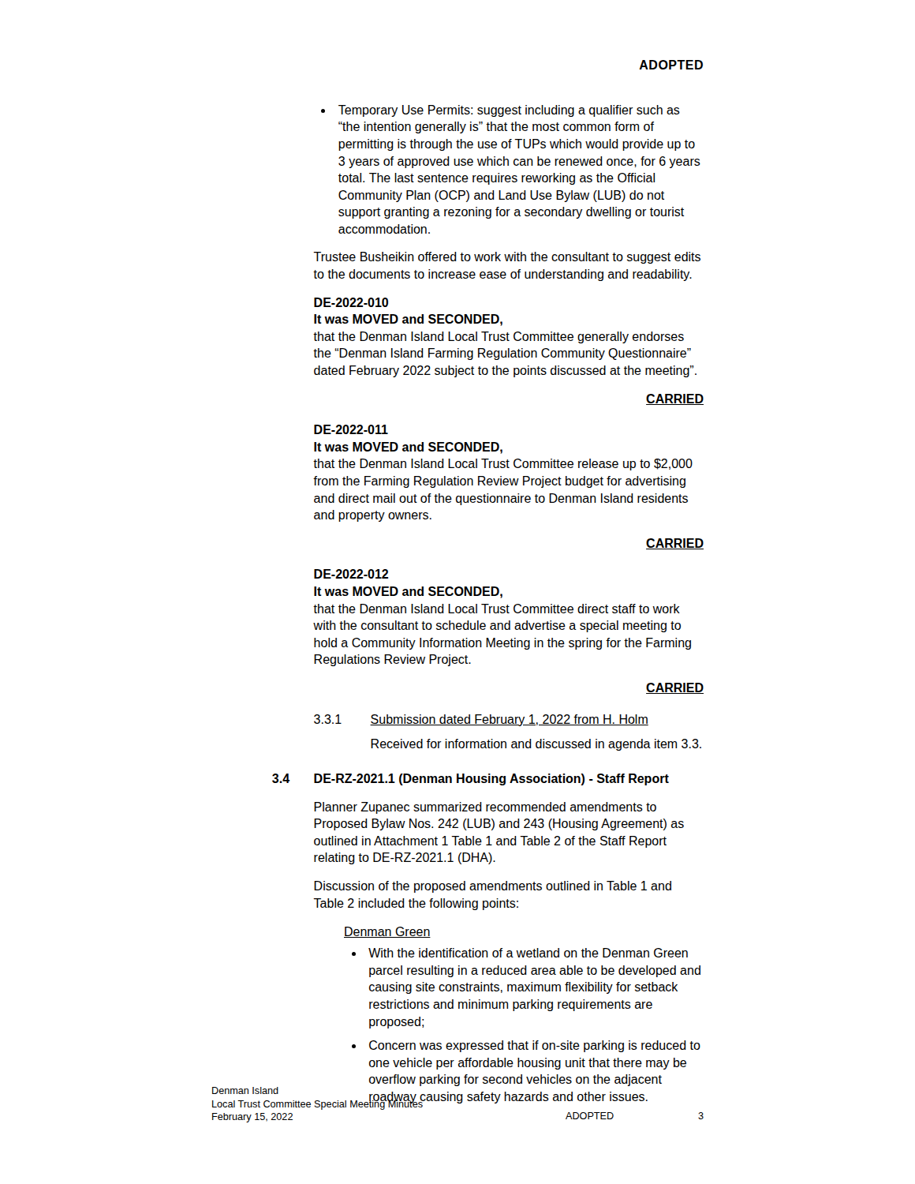ADOPTED
Temporary Use Permits: suggest including a qualifier such as “the intention generally is” that the most common form of permitting is through the use of TUPs which would provide up to 3 years of approved use which can be renewed once, for 6 years total. The last sentence requires reworking as the Official Community Plan (OCP) and Land Use Bylaw (LUB) do not support granting a rezoning for a secondary dwelling or tourist accommodation.
Trustee Busheikin offered to work with the consultant to suggest edits to the documents to increase ease of understanding and readability.
DE-2022-010
It was MOVED and SECONDED,
that the Denman Island Local Trust Committee generally endorses the “Denman Island Farming Regulation Community Questionnaire” dated February 2022 subject to the points discussed at the meeting”.
CARRIED
DE-2022-011
It was MOVED and SECONDED,
that the Denman Island Local Trust Committee release up to $2,000 from the Farming Regulation Review Project budget for advertising and direct mail out of the questionnaire to Denman Island residents and property owners.
CARRIED
DE-2022-012
It was MOVED and SECONDED,
that the Denman Island Local Trust Committee direct staff to work with the consultant to schedule and advertise a special meeting to hold a Community Information Meeting in the spring for the Farming Regulations Review Project.
CARRIED
3.3.1
Submission dated February 1, 2022 from H. Holm
Received for information and discussed in agenda item 3.3.
3.4
DE-RZ-2021.1 (Denman Housing Association) - Staff Report
Planner Zupanec summarized recommended amendments to Proposed Bylaw Nos. 242 (LUB) and 243 (Housing Agreement) as outlined in Attachment 1 Table 1 and Table 2 of the Staff Report relating to DE-RZ-2021.1 (DHA).
Discussion of the proposed amendments outlined in Table 1 and Table 2 included the following points:
Denman Green
With the identification of a wetland on the Denman Green parcel resulting in a reduced area able to be developed and causing site constraints, maximum flexibility for setback restrictions and minimum parking requirements are proposed;
Concern was expressed that if on-site parking is reduced to one vehicle per affordable housing unit that there may be overflow parking for second vehicles on the adjacent roadway causing safety hazards and other issues.
Denman Island
Local Trust Committee Special Meeting Minutes
February 15, 2022
ADOPTED
3